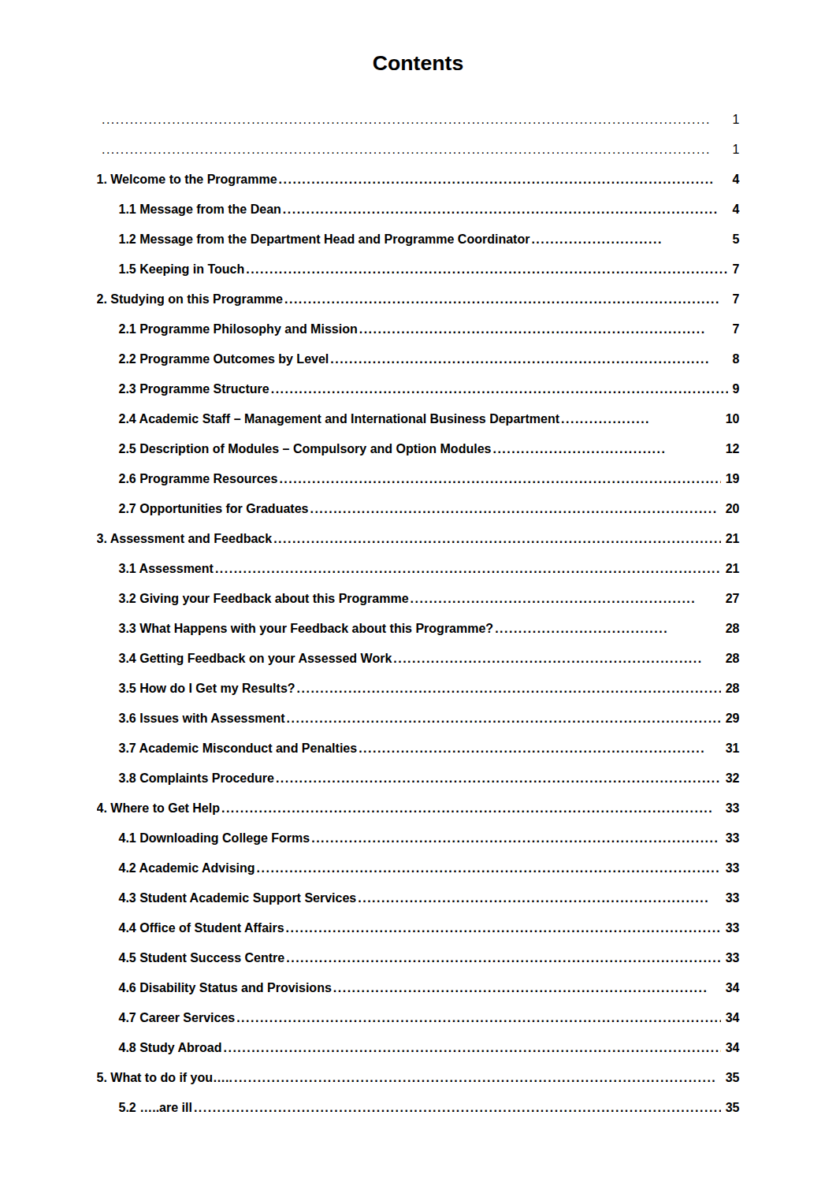Contents
.................................................................................................................................. 1
.................................................................................................................................. 1
1. Welcome to the Programme............................................................................................. 4
1.1 Message from the Dean............................................................................................. 4
1.2 Message from the Department Head and Programme Coordinator............................ 5
1.5 Keeping in Touch......................................................................................................... 7
2. Studying on this Programme............................................................................................. 7
2.1 Programme Philosophy and Mission.......................................................................... 7
2.2 Programme Outcomes by Level................................................................................. 8
2.3 Programme Structure................................................................................................... 9
2.4 Academic Staff – Management and International Business Department................... 10
2.5 Description of Modules – Compulsory and Option Modules..................................... 12
2.6 Programme Resources................................................................................................. 19
2.7 Opportunities for Graduates....................................................................................... 20
3. Assessment and Feedback................................................................................................ 21
3.1 Assessment................................................................................................................. 21
3.2 Giving your Feedback about this Programme............................................................. 27
3.3 What Happens with your Feedback about this Programme?..................................... 28
3.4 Getting Feedback on your Assessed Work.................................................................. 28
3.5 How do I Get my Results?.............................................................................................. 28
3.6 Issues with Assessment................................................................................................ 29
3.7 Academic Misconduct and Penalties.......................................................................... 31
3.8 Complaints Procedure.................................................................................................. 32
4. Where to Get Help......................................................................................................... 33
4.1 Downloading College Forms....................................................................................... 33
4.2 Academic Advising....................................................................................................... 33
4.3 Student Academic Support Services........................................................................... 33
4.4 Office of Student Affairs............................................................................................... 33
4.5 Student Success Centre................................................................................................ 33
4.6 Disability Status and Provisions................................................................................ 34
4.7 Career Services............................................................................................................ 34
4.8 Study Abroad.............................................................................................................. 34
5. What to do if you…......................................................................................................... 35
5.2 …..are ill....................................................................................................................... 35